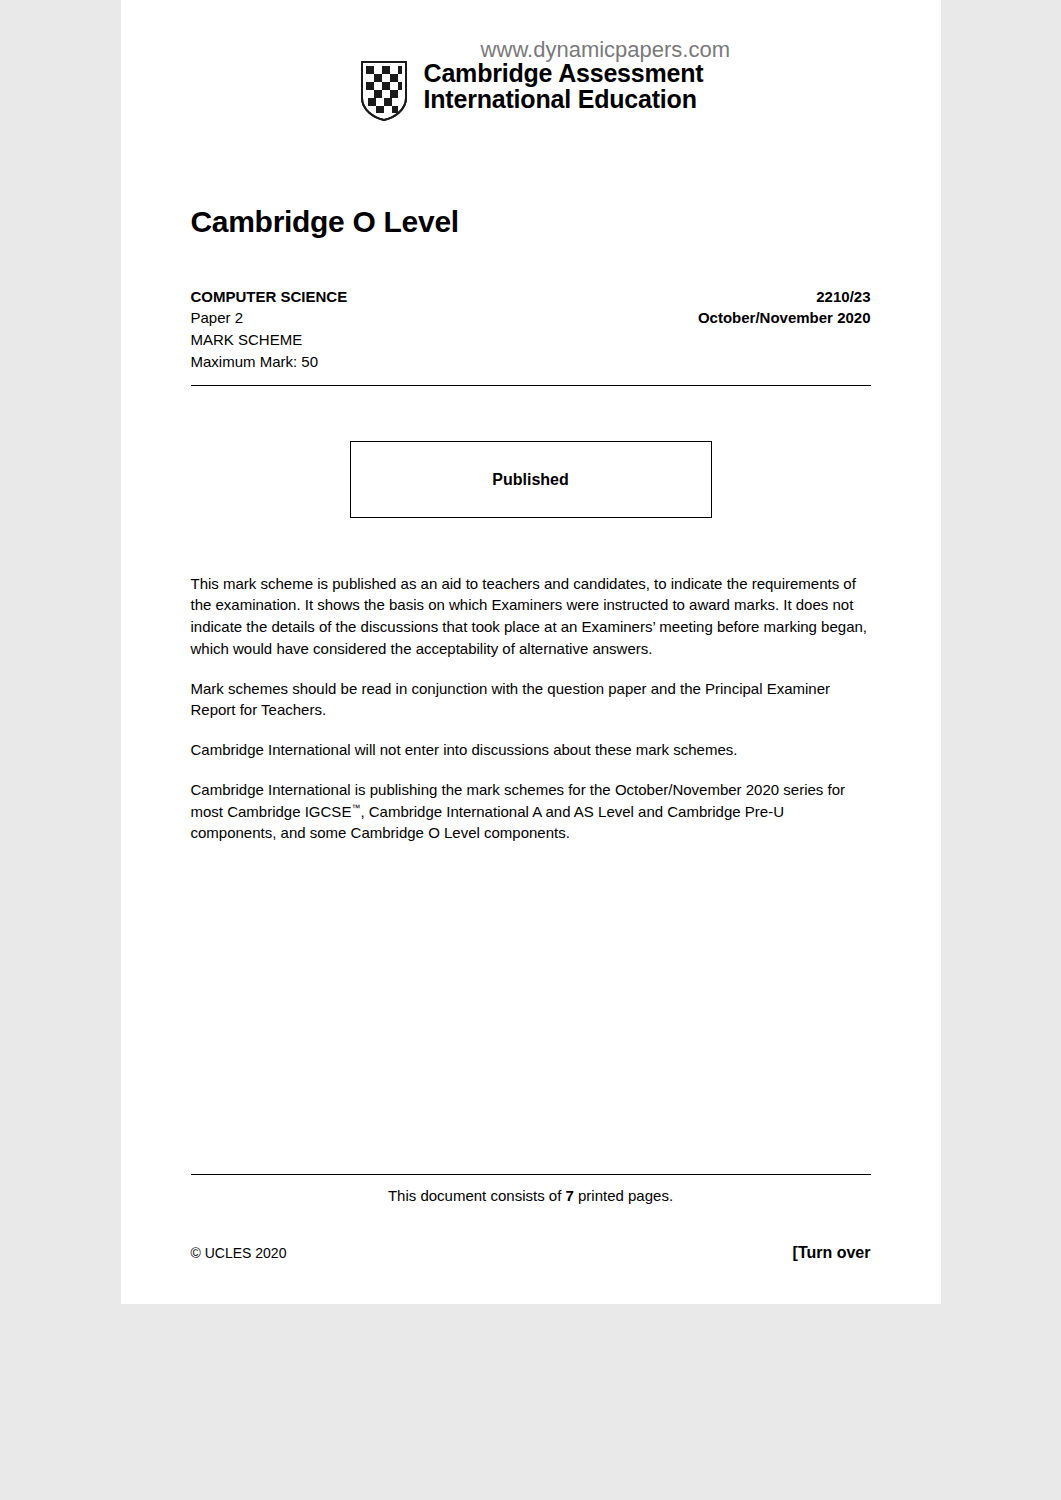www.dynamicpapers.com
Cambridge Assessment
International Education
Cambridge O Level
COMPUTER SCIENCE 2210/23
Paper 2 October/November 2020
MARK SCHEME
Maximum Mark: 50
Published
This mark scheme is published as an aid to teachers and candidates, to indicate the requirements of the examination. It shows the basis on which Examiners were instructed to award marks. It does not indicate the details of the discussions that took place at an Examiners’ meeting before marking began, which would have considered the acceptability of alternative answers.
Mark schemes should be read in conjunction with the question paper and the Principal Examiner Report for Teachers.
Cambridge International will not enter into discussions about these mark schemes.
Cambridge International is publishing the mark schemes for the October/November 2020 series for most Cambridge IGCSE™, Cambridge International A and AS Level and Cambridge Pre-U components, and some Cambridge O Level components.
This document consists of 7 printed pages.
© UCLES 2020 [Turn over